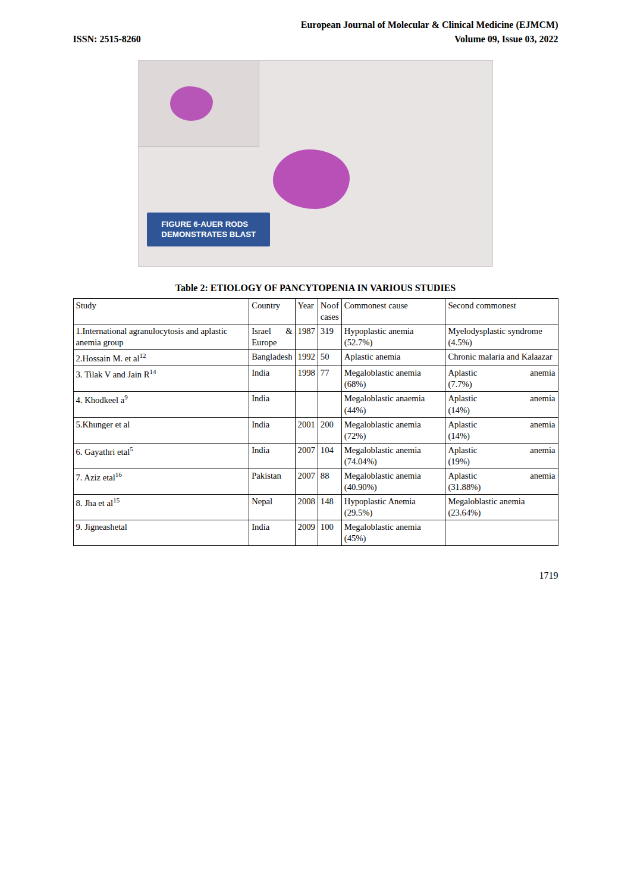European Journal of Molecular & Clinical Medicine (EJMCM)
ISSN: 2515-8260 Volume 09, Issue 03, 2022
FIGURE 6-AUER RODS
DEMONSTRATES BLAST
Table 2: ETIOLOGY OF PANCYTOPENIA IN VARIOUS STUDIES
| Study | Country | Year | No of cases | Commonest cause | Second commonest |
| --- | --- | --- | --- | --- | --- |
| 1.International agranulocytosis and aplastic anemia group | Israel & Europe | 1987 | 319 | Hypoplastic anemia (52.7%) | Myelodysplastic syndrome (4.5%) |
| 2.Hossain M. et al 12 | Bangladesh | 1992 | 50 | Aplastic anemia | Chronic malaria and Kalaazar |
| 3. Tilak V and Jain R 14 | India | 1998 | 77 | Megaloblastic anemia (68%) | Aplastic anemia (7.7%) |
| 4. Khodkeel a 9 | India | | | Megaloblastic anaemia (44%) | Aplastic anemia (14%) |
| 5.Khunger et al | India | 2001 | 200 | Megaloblastic anemia (72%) | Aplastic anemia (14%) |
| 6. Gayathri etal 5 | India | 2007 | 104 | Megaloblastic anemia (74.04%) | Aplastic anemia (19%) |
| 7. Aziz etal 16 | Pakistan | 2007 | 88 | Megaloblastic anemia (40.90%) | Aplastic anemia (31.88%) |
| 8. Jha et al 15 | Nepal | 2008 | 148 | Hypoplastic Anemia (29.5%) | Megaloblastic anemia (23.64%) |
| 9. Jigneashetal | India | 2009 | 100 | Megaloblastic anemia (45%) | |
1719